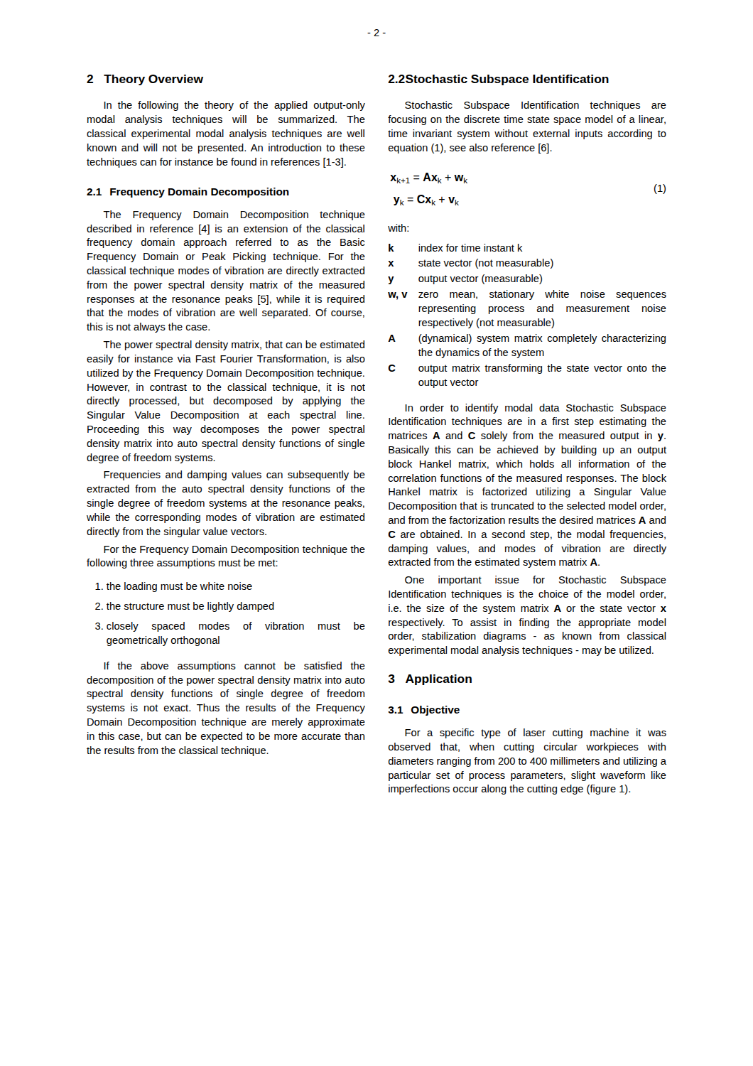- 2 -
2 Theory Overview
In the following the theory of the applied output-only modal analysis techniques will be summarized. The classical experimental modal analysis techniques are well known and will not be presented. An introduction to these techniques can for instance be found in references [1-3].
2.1 Frequency Domain Decomposition
The Frequency Domain Decomposition technique described in reference [4] is an extension of the classical frequency domain approach referred to as the Basic Frequency Domain or Peak Picking technique. For the classical technique modes of vibration are directly extracted from the power spectral density matrix of the measured responses at the resonance peaks [5], while it is required that the modes of vibration are well separated. Of course, this is not always the case.
The power spectral density matrix, that can be estimated easily for instance via Fast Fourier Transformation, is also utilized by the Frequency Domain Decomposition technique. However, in contrast to the classical technique, it is not directly processed, but decomposed by applying the Singular Value Decomposition at each spectral line. Proceeding this way decomposes the power spectral density matrix into auto spectral density functions of single degree of freedom systems.
Frequencies and damping values can subsequently be extracted from the auto spectral density functions of the single degree of freedom systems at the resonance peaks, while the corresponding modes of vibration are estimated directly from the singular value vectors.
For the Frequency Domain Decomposition technique the following three assumptions must be met:
the loading must be white noise
the structure must be lightly damped
closely spaced modes of vibration must be geometrically orthogonal
If the above assumptions cannot be satisfied the decomposition of the power spectral density matrix into auto spectral density functions of single degree of freedom systems is not exact. Thus the results of the Frequency Domain Decomposition technique are merely approximate in this case, but can be expected to be more accurate than the results from the classical technique.
2.2 Stochastic Subspace Identification
Stochastic Subspace Identification techniques are focusing on the discrete time state space model of a linear, time invariant system without external inputs according to equation (1), see also reference [6].
xk+1 = Axk + wk
yk = Cxk + vk
(1)
with:
k
index for time instant k
x
state vector (not measurable)
y
output vector (measurable)
w, v
zero mean, stationary white noise sequences representing process and measurement noise respectively (not measurable)
A
(dynamical) system matrix completely characterizing the dynamics of the system
C
output matrix transforming the state vector onto the output vector
In order to identify modal data Stochastic Subspace Identification techniques are in a first step estimating the matrices A and C solely from the measured output in y. Basically this can be achieved by building up an output block Hankel matrix, which holds all information of the correlation functions of the measured responses. The block Hankel matrix is factorized utilizing a Singular Value Decomposition that is truncated to the selected model order, and from the factorization results the desired matrices A and C are obtained. In a second step, the modal frequencies, damping values, and modes of vibration are directly extracted from the estimated system matrix A.
One important issue for Stochastic Subspace Identification techniques is the choice of the model order, i.e. the size of the system matrix A or the state vector x respectively. To assist in finding the appropriate model order, stabilization diagrams - as known from classical experimental modal analysis techniques - may be utilized.
3 Application
3.1 Objective
For a specific type of laser cutting machine it was observed that, when cutting circular workpieces with diameters ranging from 200 to 400 millimeters and utilizing a particular set of process parameters, slight waveform like imperfections occur along the cutting edge (figure 1).